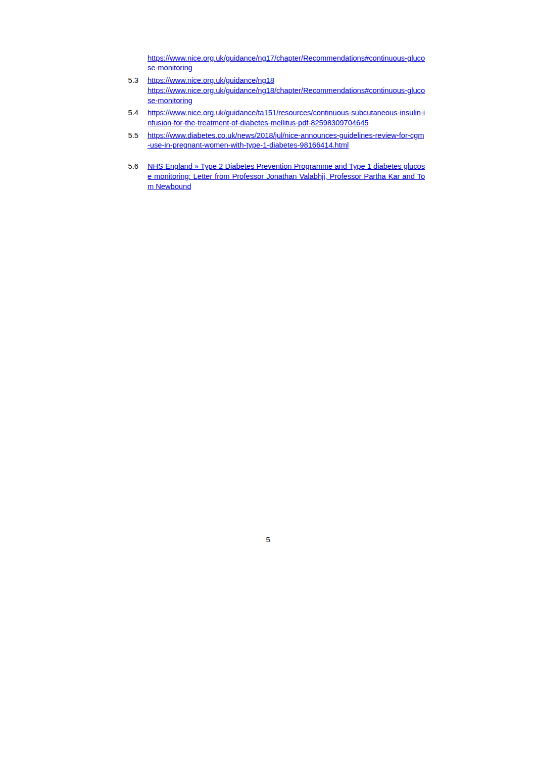https://www.nice.org.uk/guidance/ng17/chapter/Recommendations#continuous-glucose-monitoring
5.3
https://www.nice.org.uk/guidance/ng18
https://www.nice.org.uk/guidance/ng18/chapter/Recommendations#continuous-glucose-monitoring
5.4
https://www.nice.org.uk/guidance/ta151/resources/continuous-subcutaneous-insulin-infusion-for-the-treatment-of-diabetes-mellitus-pdf-82598309704645
5.5
https://www.diabetes.co.uk/news/2018/jul/nice-announces-guidelines-review-for-cgm-use-in-pregnant-women-with-type-1-diabetes-98166414.html
5.6
NHS England » Type 2 Diabetes Prevention Programme and Type 1 diabetes glucose monitoring: Letter from Professor Jonathan Valabhji, Professor Partha Kar and Tom Newbound
5